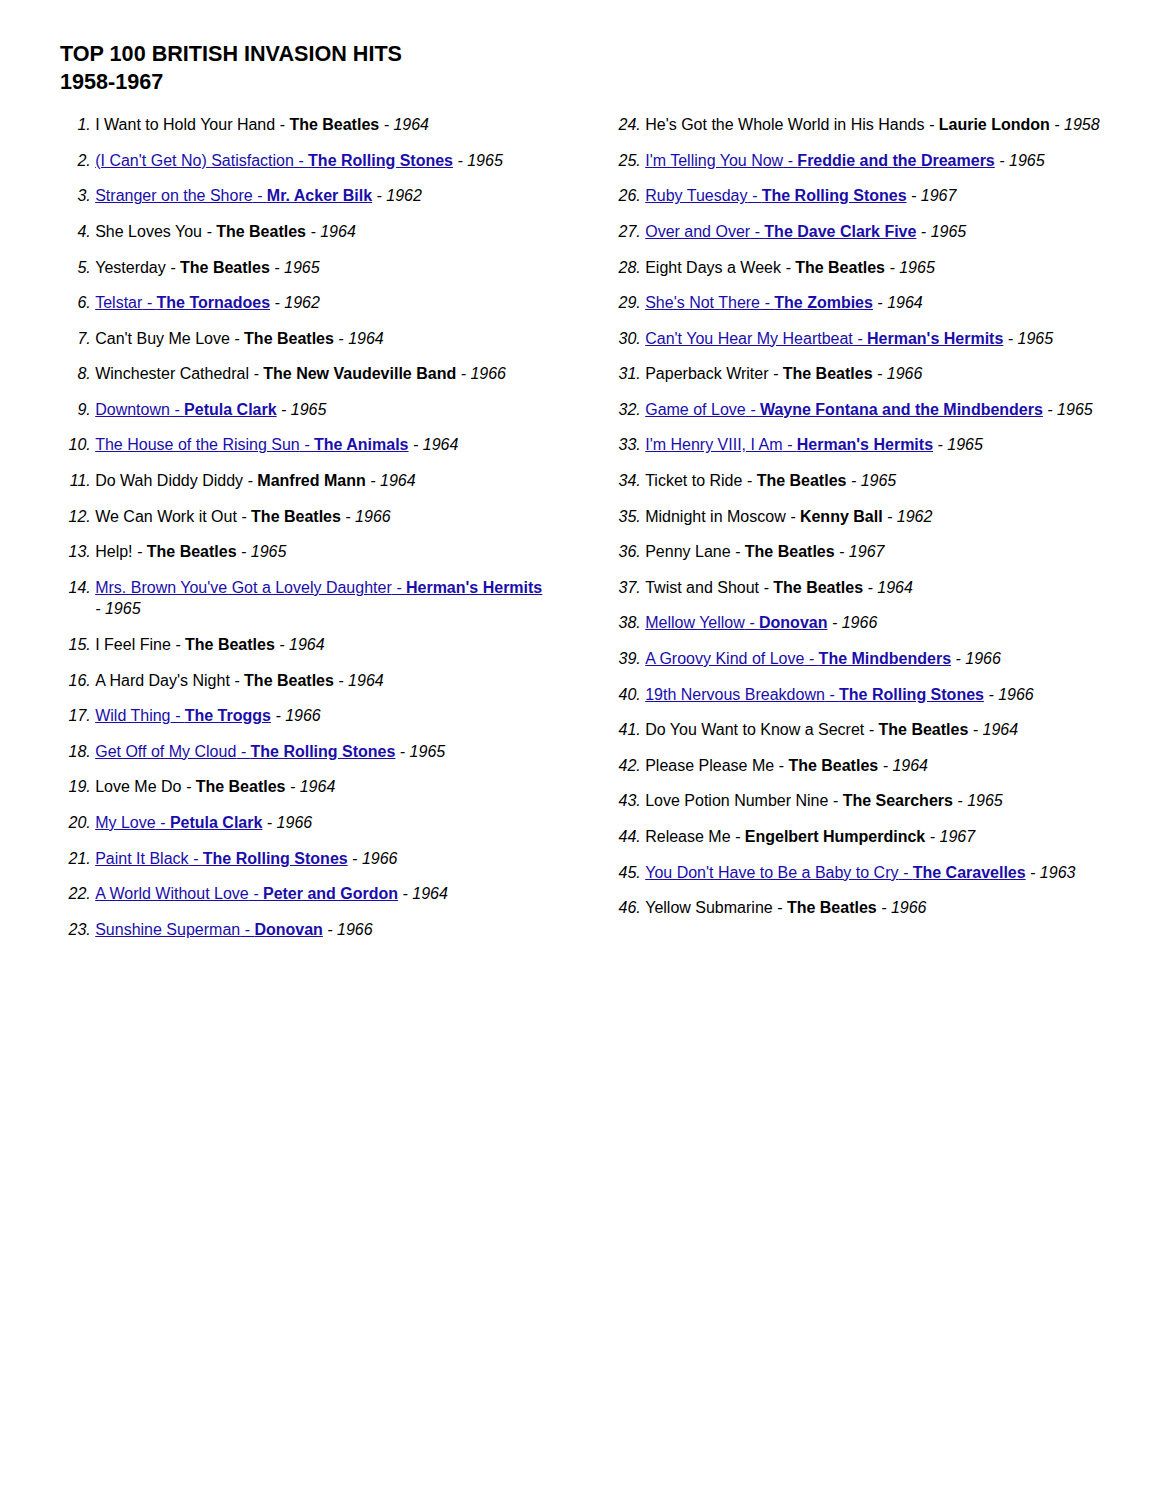TOP 100 BRITISH INVASION HITS
1958-1967
I Want to Hold Your Hand - The Beatles - 1964
(I Can't Get No) Satisfaction - The Rolling Stones - 1965
Stranger on the Shore - Mr. Acker Bilk - 1962
She Loves You - The Beatles - 1964
Yesterday - The Beatles - 1965
Telstar - The Tornadoes - 1962
Can't Buy Me Love - The Beatles - 1964
Winchester Cathedral - The New Vaudeville Band - 1966
Downtown - Petula Clark - 1965
The House of the Rising Sun - The Animals - 1964
Do Wah Diddy Diddy - Manfred Mann - 1964
We Can Work it Out - The Beatles - 1966
Help! - The Beatles - 1965
Mrs. Brown You've Got a Lovely Daughter - Herman's Hermits - 1965
I Feel Fine - The Beatles - 1964
A Hard Day's Night - The Beatles - 1964
Wild Thing - The Troggs - 1966
Get Off of My Cloud - The Rolling Stones - 1965
Love Me Do - The Beatles - 1964
My Love - Petula Clark - 1966
Paint It Black - The Rolling Stones - 1966
A World Without Love - Peter and Gordon - 1964
Sunshine Superman - Donovan - 1966
He's Got the Whole World in His Hands - Laurie London - 1958
I'm Telling You Now - Freddie and the Dreamers - 1965
Ruby Tuesday - The Rolling Stones - 1967
Over and Over - The Dave Clark Five - 1965
Eight Days a Week - The Beatles - 1965
She's Not There - The Zombies - 1964
Can't You Hear My Heartbeat - Herman's Hermits - 1965
Paperback Writer - The Beatles - 1966
Game of Love - Wayne Fontana and the Mindbenders - 1965
I'm Henry VIII, I Am - Herman's Hermits - 1965
Ticket to Ride - The Beatles - 1965
Midnight in Moscow - Kenny Ball - 1962
Penny Lane - The Beatles - 1967
Twist and Shout - The Beatles - 1964
Mellow Yellow - Donovan - 1966
A Groovy Kind of Love - The Mindbenders - 1966
19th Nervous Breakdown - The Rolling Stones - 1966
Do You Want to Know a Secret - The Beatles - 1964
Please Please Me - The Beatles - 1964
Love Potion Number Nine - The Searchers - 1965
Release Me - Engelbert Humperdinck - 1967
You Don't Have to Be a Baby to Cry - The Caravelles - 1963
Yellow Submarine - The Beatles - 1966